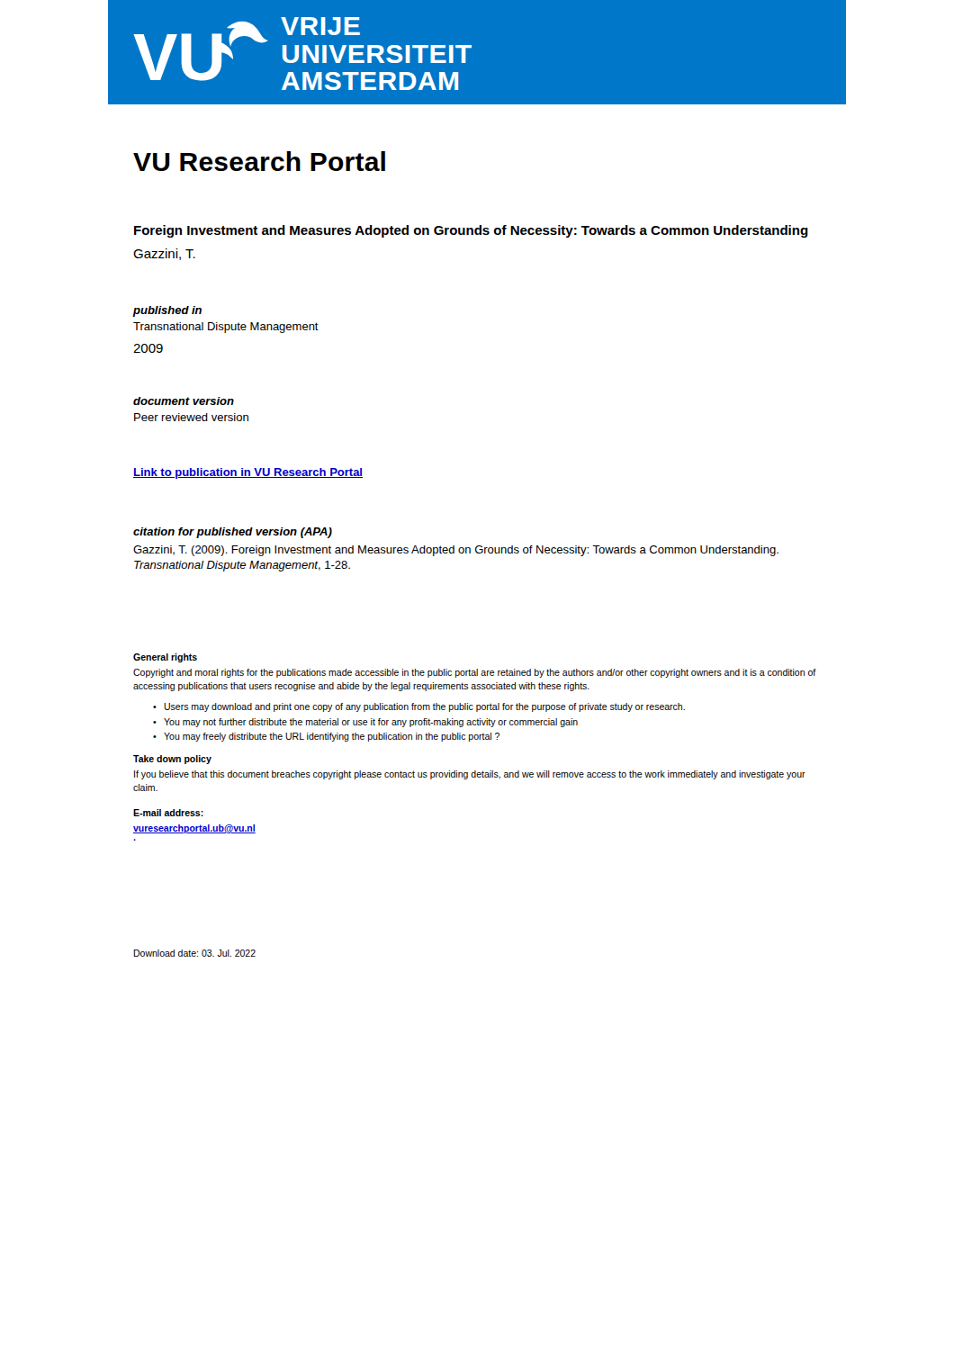VU
Vrije Universiteit Amsterdam
VU Research Portal
Foreign Investment and Measures Adopted on Grounds of Necessity: Towards a Common Understanding
Gazzini, T.
published in
Transnational Dispute Management
2009
document version
Peer reviewed version
Link to publication in VU Research Portal
citation for published version (APA)
Gazzini, T. (2009). Foreign Investment and Measures Adopted on Grounds of Necessity: Towards a Common Understanding. Transnational Dispute Management, 1-28.
General rights
Copyright and moral rights for the publications made accessible in the public portal are retained by the authors and/or other copyright owners and it is a condition of accessing publications that users recognise and abide by the legal requirements associated with these rights.
Users may download and print one copy of any publication from the public portal for the purpose of private study or research.
You may not further distribute the material or use it for any profit-making activity or commercial gain
You may freely distribute the URL identifying the publication in the public portal ?
Take down policy
If you believe that this document breaches copyright please contact us providing details, and we will remove access to the work immediately and investigate your claim.
E-mail address:
vuresearchportal.ub@vu.nl .
Download date: 03. Jul. 2022